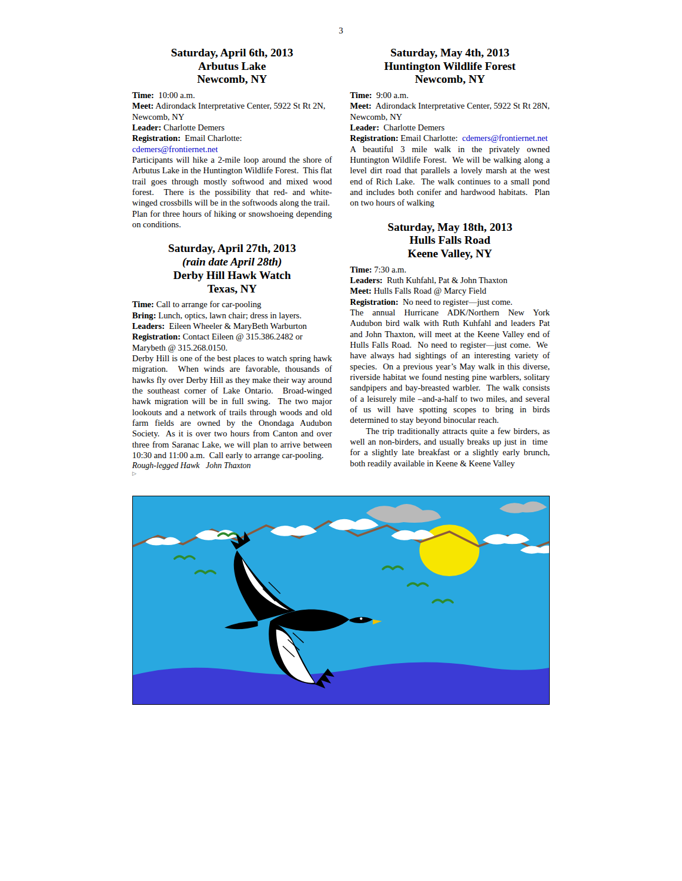3
Saturday, April 6th, 2013
Arbutus Lake
Newcomb, NY
Time: 10:00 a.m.
Meet: Adirondack Interpretative Center, 5922 St Rt 2N, Newcomb, NY
Leader: Charlotte Demers
Registration: Email Charlotte: cdemers@frontiernet.net
Participants will hike a 2-mile loop around the shore of Arbutus Lake in the Huntington Wildlife Forest. This flat trail goes through mostly softwood and mixed wood forest. There is the possibility that red- and white-winged crossbills will be in the softwoods along the trail. Plan for three hours of hiking or snowshoeing depending on conditions.
Saturday, April 27th, 2013(rain date April 28th) Derby Hill Hawk Watch
Texas, NY
Time: Call to arrange for car-pooling
Bring: Lunch, optics, lawn chair; dress in layers.
Leaders: Eileen Wheeler & MaryBeth Warburton
Registration: Contact Eileen @ 315.386.2482 or Marybeth @ 315.268.0150.
Derby Hill is one of the best places to watch spring hawk migration. When winds are favorable, thousands of hawks fly over Derby Hill as they make their way around the southeast corner of Lake Ontario. Broad-winged hawk migration will be in full swing. The two major lookouts and a network of trails through woods and old farm fields are owned by the Onondaga Audubon Society. As it is over two hours from Canton and over three from Saranac Lake, we will plan to arrive between 10:30 and 11:00 a.m. Call early to arrange car-pooling.
Rough-legged Hawk John Thaxton
▷
Saturday, May 4th, 2013
Huntington Wildlife Forest
Newcomb, NY
Time: 9:00 a.m.
Meet: Adirondack Interpretative Center, 5922 St Rt 28N, Newcomb, NY
Leader: Charlotte Demers
Registration: Email Charlotte: cdemers@frontiernet.net
A beautiful 3 mile walk in the privately owned Huntington Wildlife Forest. We will be walking along a level dirt road that parallels a lovely marsh at the west end of Rich Lake. The walk continues to a small pond and includes both conifer and hardwood habitats. Plan on two hours of walking
Saturday, May 18th, 2013
Hulls Falls Road
Keene Valley, NY
Time: 7:30 a.m.
Leaders: Ruth Kuhfahl, Pat & John Thaxton
Meet: Hulls Falls Road @ Marcy Field
Registration: No need to register—just come.
The annual Hurricane ADK/Northern New York Audubon bird walk with Ruth Kuhfahl and leaders Pat and John Thaxton, will meet at the Keene Valley end of Hulls Falls Road. No need to register—just come. We have always had sightings of an interesting variety of species. On a previous year’s May walk in this diverse, riverside habitat we found nesting pine warblers, solitary sandpipers and bay-breasted warbler. The walk consists of a leisurely mile –and-a-half to two miles, and several of us will have spotting scopes to bring in birds determined to stay beyond binocular reach.
The trip traditionally attracts quite a few birders, as well an non-birders, and usually breaks up just in time for a slightly late breakfast or a slightly early brunch, both readily available in Keene & Keene Valley